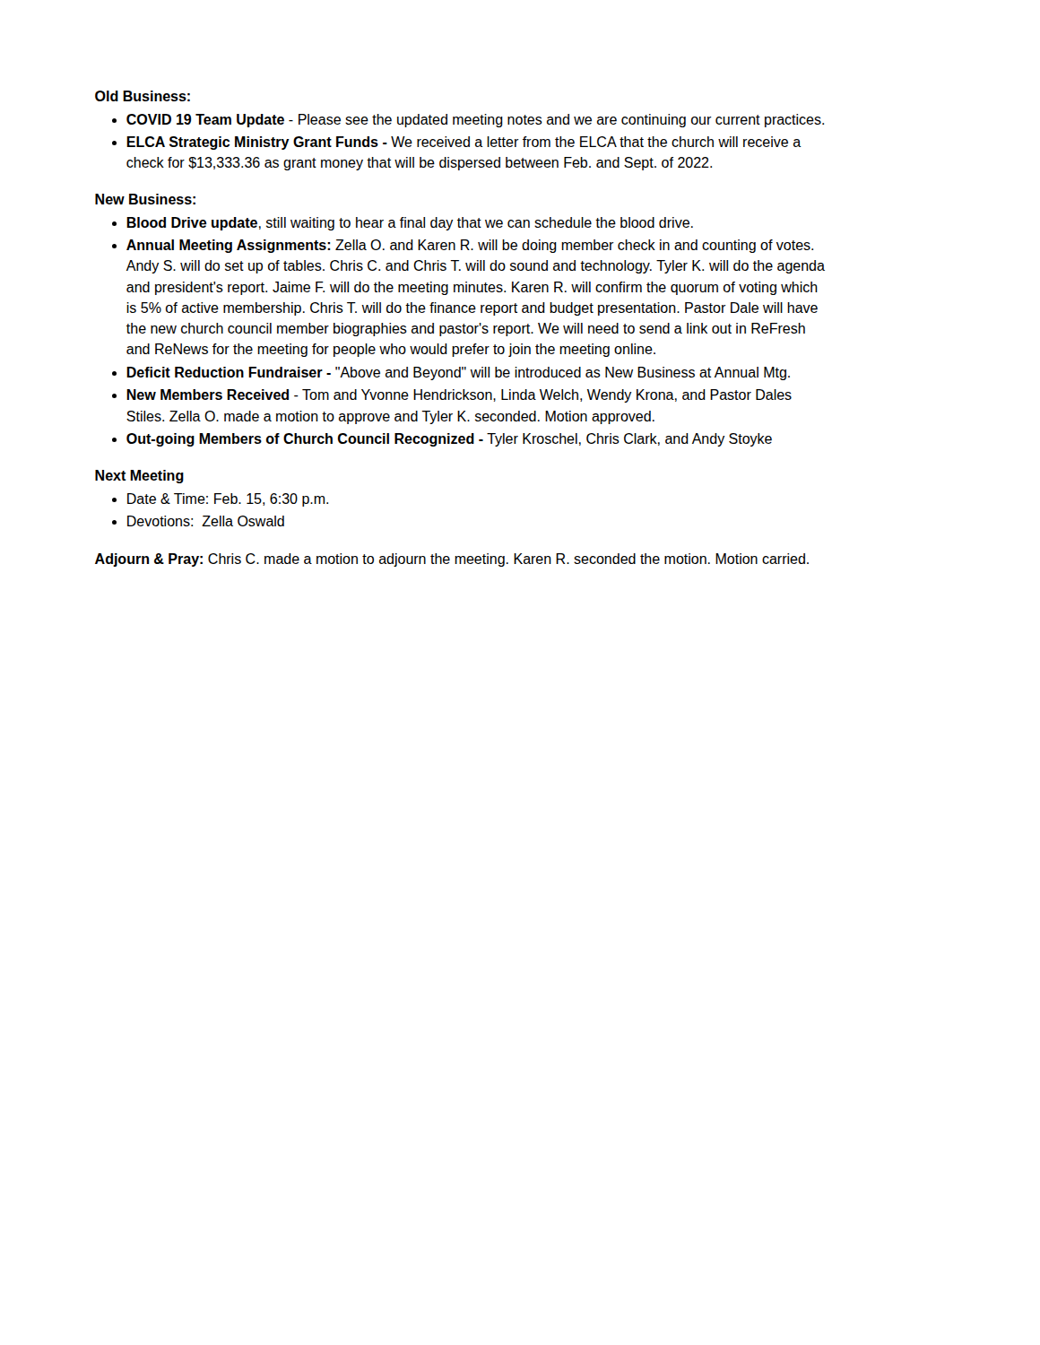Old Business:
COVID 19 Team Update - Please see the updated meeting notes and we are continuing our current practices.
ELCA Strategic Ministry Grant Funds - We received a letter from the ELCA that the church will receive a check for $13,333.36 as grant money that will be dispersed between Feb. and Sept. of 2022.
New Business:
Blood Drive update, still waiting to hear a final day that we can schedule the blood drive.
Annual Meeting Assignments: Zella O. and Karen R. will be doing member check in and counting of votes. Andy S. will do set up of tables. Chris C. and Chris T. will do sound and technology. Tyler K. will do the agenda and president's report. Jaime F. will do the meeting minutes. Karen R. will confirm the quorum of voting which is 5% of active membership. Chris T. will do the finance report and budget presentation. Pastor Dale will have the new church council member biographies and pastor's report. We will need to send a link out in ReFresh and ReNews for the meeting for people who would prefer to join the meeting online.
Deficit Reduction Fundraiser - "Above and Beyond" will be introduced as New Business at Annual Mtg.
New Members Received - Tom and Yvonne Hendrickson, Linda Welch, Wendy Krona, and Pastor Dales Stiles. Zella O. made a motion to approve and Tyler K. seconded. Motion approved.
Out-going Members of Church Council Recognized - Tyler Kroschel, Chris Clark, and Andy Stoyke
Next Meeting
Date & Time: Feb. 15, 6:30 p.m.
Devotions: Zella Oswald
Adjourn & Pray: Chris C. made a motion to adjourn the meeting. Karen R. seconded the motion. Motion carried.